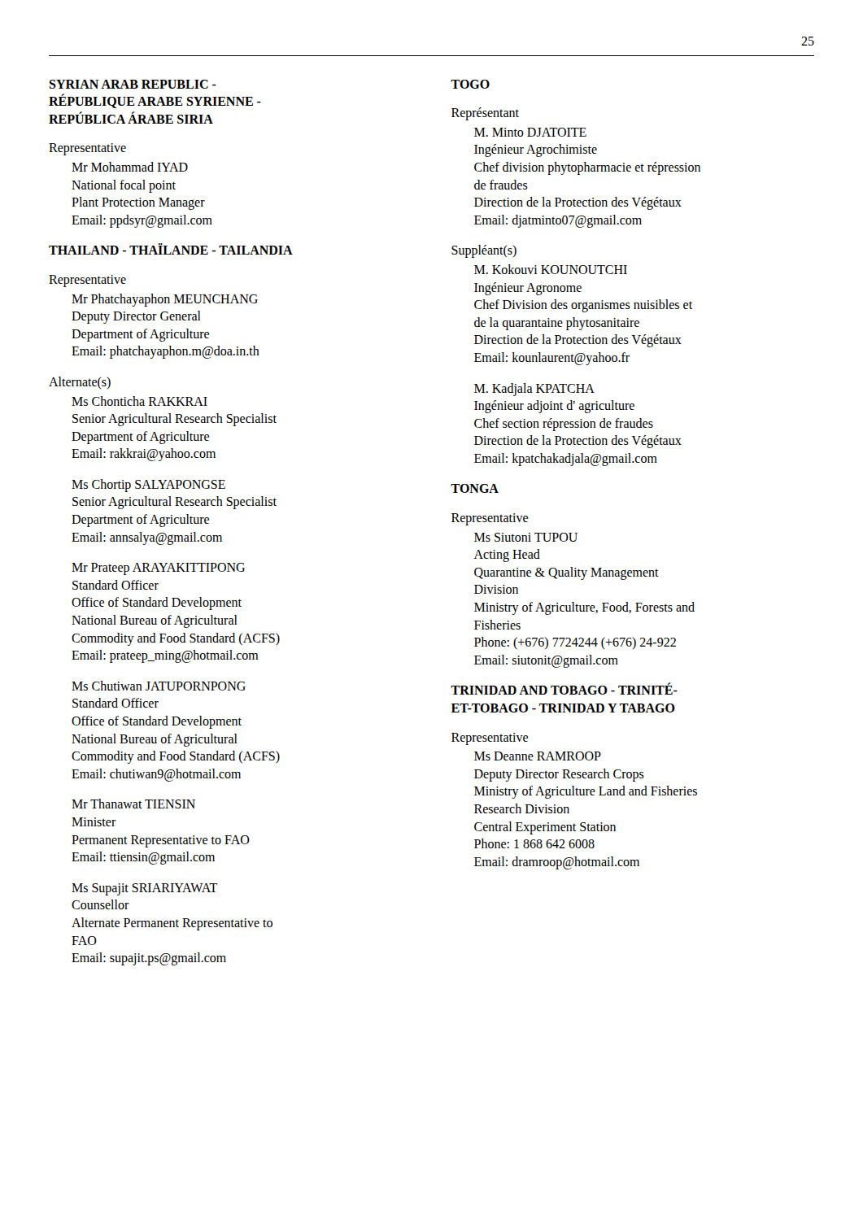25
SYRIAN ARAB REPUBLIC -
RÉPUBLIQUE ARABE SYRIENNE -
REPÚBLICA ÁRABE SIRIA
Representative
Mr Mohammad IYAD
National focal point
Plant Protection Manager
Email: ppdsyr@gmail.com
THAILAND - THAÏLANDE - TAILANDIA
Representative
Mr Phatchayaphon MEUNCHANG
Deputy Director General
Department of Agriculture
Email: phatchayaphon.m@doa.in.th
Alternate(s)
Ms Chonticha RAKKRAI
Senior Agricultural Research Specialist
Department of Agriculture
Email: rakkrai@yahoo.com
Ms Chortip SALYAPONGSE
Senior Agricultural Research Specialist
Department of Agriculture
Email: annsalya@gmail.com
Mr Prateep ARAYAKITTIPONG
Standard Officer
Office of Standard Development
National Bureau of Agricultural
Commodity and Food Standard (ACFS)
Email: prateep_ming@hotmail.com
Ms Chutiwan JATUPORNPONG
Standard Officer
Office of Standard Development
National Bureau of Agricultural
Commodity and Food Standard (ACFS)
Email: chutiwan9@hotmail.com
Mr Thanawat TIENSIN
Minister
Permanent Representative to FAO
Email: ttiensin@gmail.com
Ms Supajit SRIARIYAWAT
Counsellor
Alternate Permanent Representative to
FAO
Email: supajit.ps@gmail.com
TOGO
Représentant
M. Minto DJATOITE
Ingénieur Agrochimiste
Chef division phytopharmacie et répression
de fraudes
Direction de la Protection des Végétaux
Email: djatminto07@gmail.com
Suppléant(s)
M. Kokouvi KOUNOUTCHI
Ingénieur Agronome
Chef Division des organismes nuisibles et
de la quarantaine phytosanitaire
Direction de la Protection des Végétaux
Email: kounlaurent@yahoo.fr
M. Kadjala KPATCHA
Ingénieur adjoint d' agriculture
Chef section répression de fraudes
Direction de la Protection des Végétaux
Email: kpatchakadjala@gmail.com
TONGA
Representative
Ms Siutoni TUPOU
Acting Head
Quarantine & Quality Management
Division
Ministry of Agriculture, Food, Forests and
Fisheries
Phone: (+676) 7724244 (+676) 24-922
Email: siutonit@gmail.com
TRINIDAD AND TOBAGO - TRINITÉ-
ET-TOBAGO - TRINIDAD Y TABAGO
Representative
Ms Deanne RAMROOP
Deputy Director Research Crops
Ministry of Agriculture Land and Fisheries
Research Division
Central Experiment Station
Phone: 1 868 642 6008
Email: dramroop@hotmail.com